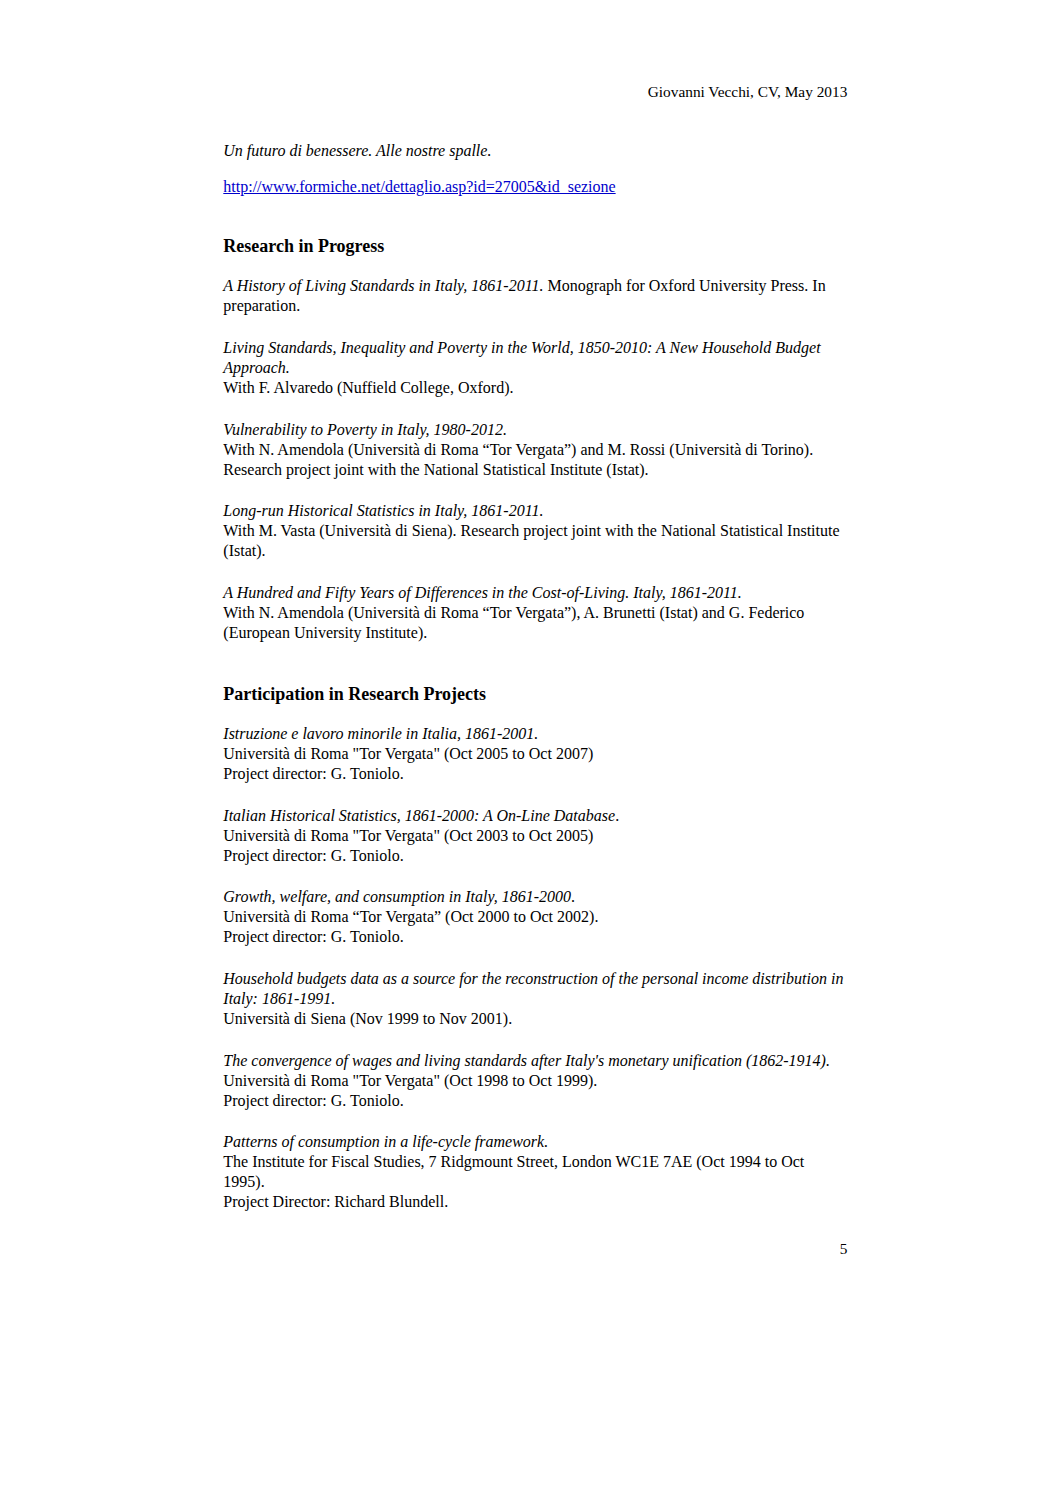Giovanni Vecchi, CV, May 2013
Un futuro di benessere. Alle nostre spalle.
http://www.formiche.net/dettaglio.asp?id=27005&id_sezione
Research in Progress
A History of Living Standards in Italy, 1861-2011. Monograph for Oxford University Press. In preparation.
Living Standards, Inequality and Poverty in the World, 1850-2010: A New Household Budget Approach.
With F. Alvaredo (Nuffield College, Oxford).
Vulnerability to Poverty in Italy, 1980-2012.
With N. Amendola (Università di Roma “Tor Vergata”) and M. Rossi (Università di Torino). Research project joint with the National Statistical Institute (Istat).
Long-run Historical Statistics in Italy, 1861-2011.
With M. Vasta (Università di Siena). Research project joint with the National Statistical Institute (Istat).
A Hundred and Fifty Years of Differences in the Cost-of-Living. Italy, 1861-2011.
With N. Amendola (Università di Roma “Tor Vergata”), A. Brunetti (Istat) and G. Federico (European University Institute).
Participation in Research Projects
Istruzione e lavoro minorile in Italia, 1861-2001.
Università di Roma "Tor Vergata" (Oct 2005 to Oct 2007)
Project director: G. Toniolo.
Italian Historical Statistics, 1861-2000: A On-Line Database.
Università di Roma "Tor Vergata" (Oct 2003 to Oct 2005)
Project director: G. Toniolo.
Growth, welfare, and consumption in Italy, 1861-2000.
Università di Roma “Tor Vergata” (Oct 2000 to Oct 2002).
Project director: G. Toniolo.
Household budgets data as a source for the reconstruction of the personal income distribution in Italy: 1861-1991.
Università di Siena (Nov 1999 to Nov 2001).
The convergence of wages and living standards after Italy's monetary unification (1862-1914).
Università di Roma "Tor Vergata" (Oct 1998 to Oct 1999).
Project director: G. Toniolo.
Patterns of consumption in a life-cycle framework.
The Institute for Fiscal Studies, 7 Ridgmount Street, London WC1E 7AE (Oct 1994 to Oct 1995).
Project Director: Richard Blundell.
5